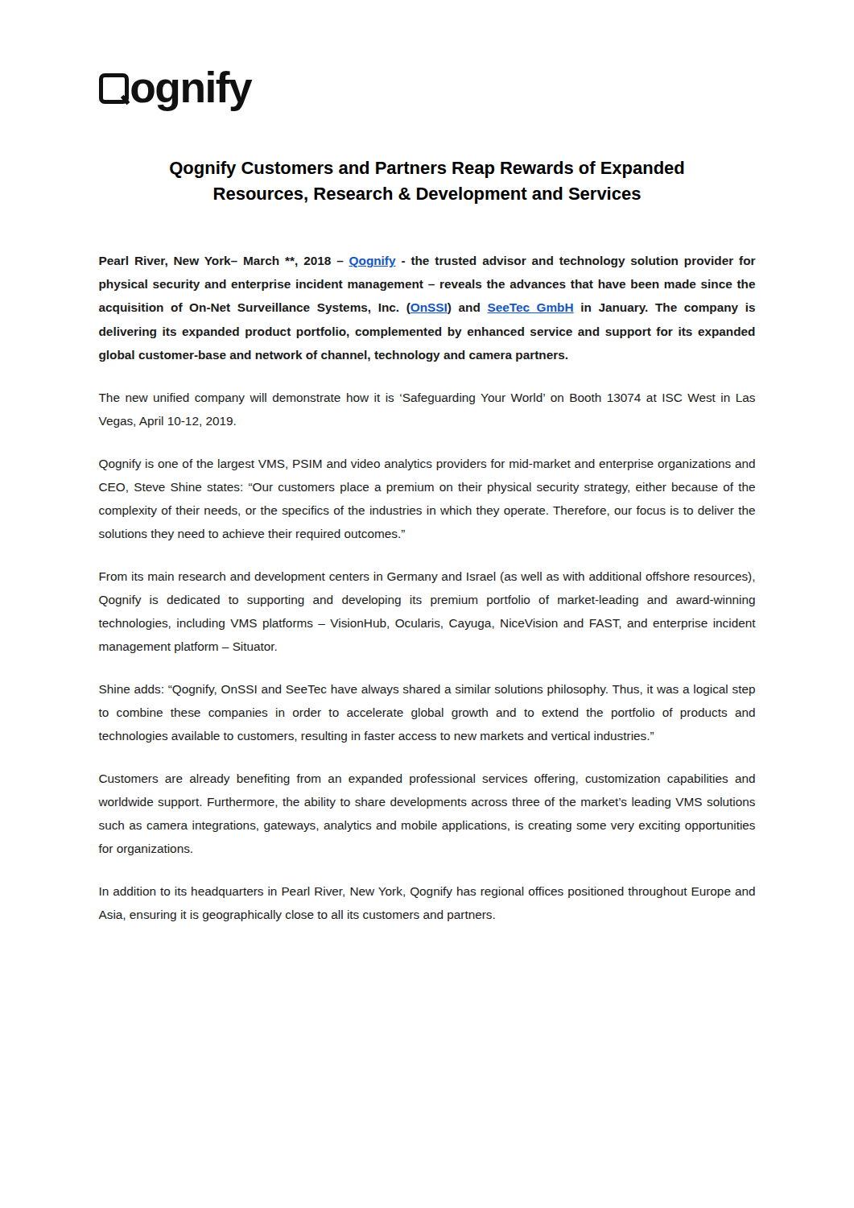ognify
Qognify Customers and Partners Reap Rewards of Expanded
Resources, Research & Development and Services
Pearl River, New York– March **, 2018 – Qognify - the trusted advisor and technology solution provider for physical security and enterprise incident management – reveals the advances that have been made since the acquisition of On-Net Surveillance Systems, Inc. (OnSSI) and SeeTec GmbH in January. The company is delivering its expanded product portfolio, complemented by enhanced service and support for its expanded global customer-base and network of channel, technology and camera partners.
The new unified company will demonstrate how it is ‘Safeguarding Your World’ on Booth 13074 at ISC West in Las Vegas, April 10-12, 2019.
Qognify is one of the largest VMS, PSIM and video analytics providers for mid-market and enterprise organizations and CEO, Steve Shine states: “Our customers place a premium on their physical security strategy, either because of the complexity of their needs, or the specifics of the industries in which they operate. Therefore, our focus is to deliver the solutions they need to achieve their required outcomes.”
From its main research and development centers in Germany and Israel (as well as with additional offshore resources), Qognify is dedicated to supporting and developing its premium portfolio of market-leading and award-winning technologies, including VMS platforms – VisionHub, Ocularis, Cayuga, NiceVision and FAST, and enterprise incident management platform – Situator.
Shine adds: “Qognify, OnSSI and SeeTec have always shared a similar solutions philosophy. Thus, it was a logical step to combine these companies in order to accelerate global growth and to extend the portfolio of products and technologies available to customers, resulting in faster access to new markets and vertical industries.”
Customers are already benefiting from an expanded professional services offering, customization capabilities and worldwide support. Furthermore, the ability to share developments across three of the market’s leading VMS solutions such as camera integrations, gateways, analytics and mobile applications, is creating some very exciting opportunities for organizations.
In addition to its headquarters in Pearl River, New York, Qognify has regional offices positioned throughout Europe and Asia, ensuring it is geographically close to all its customers and partners.